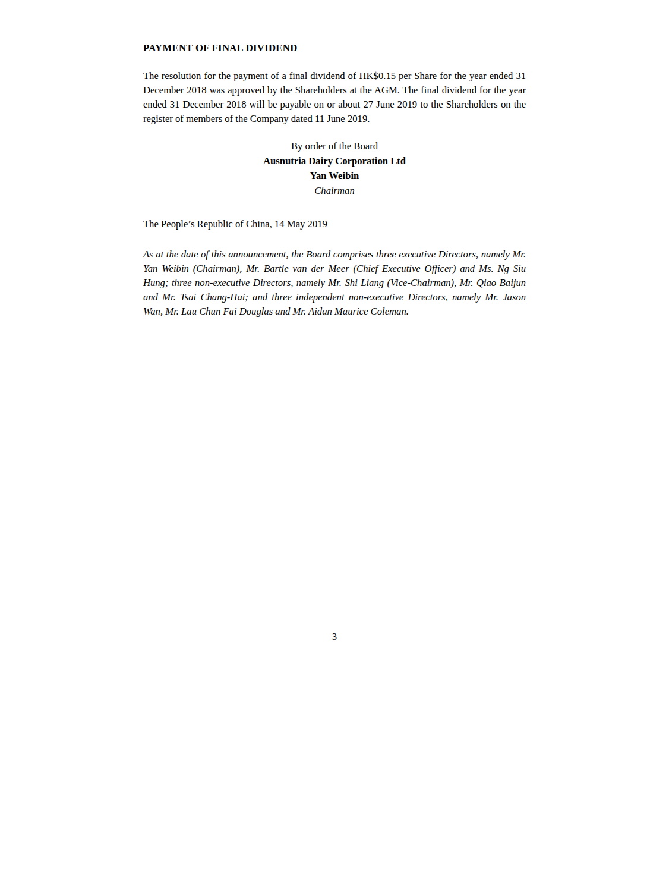PAYMENT OF FINAL DIVIDEND
The resolution for the payment of a final dividend of HK$0.15 per Share for the year ended 31 December 2018 was approved by the Shareholders at the AGM. The final dividend for the year ended 31 December 2018 will be payable on or about 27 June 2019 to the Shareholders on the register of members of the Company dated 11 June 2019.
By order of the Board Ausnutria Dairy Corporation Ltd Yan Weibin Chairman
The People’s Republic of China, 14 May 2019
As at the date of this announcement, the Board comprises three executive Directors, namely Mr. Yan Weibin (Chairman), Mr. Bartle van der Meer (Chief Executive Officer) and Ms. Ng Siu Hung; three non-executive Directors, namely Mr. Shi Liang (Vice-Chairman), Mr. Qiao Baijun and Mr. Tsai Chang-Hai; and three independent non-executive Directors, namely Mr. Jason Wan, Mr. Lau Chun Fai Douglas and Mr. Aidan Maurice Coleman.
3